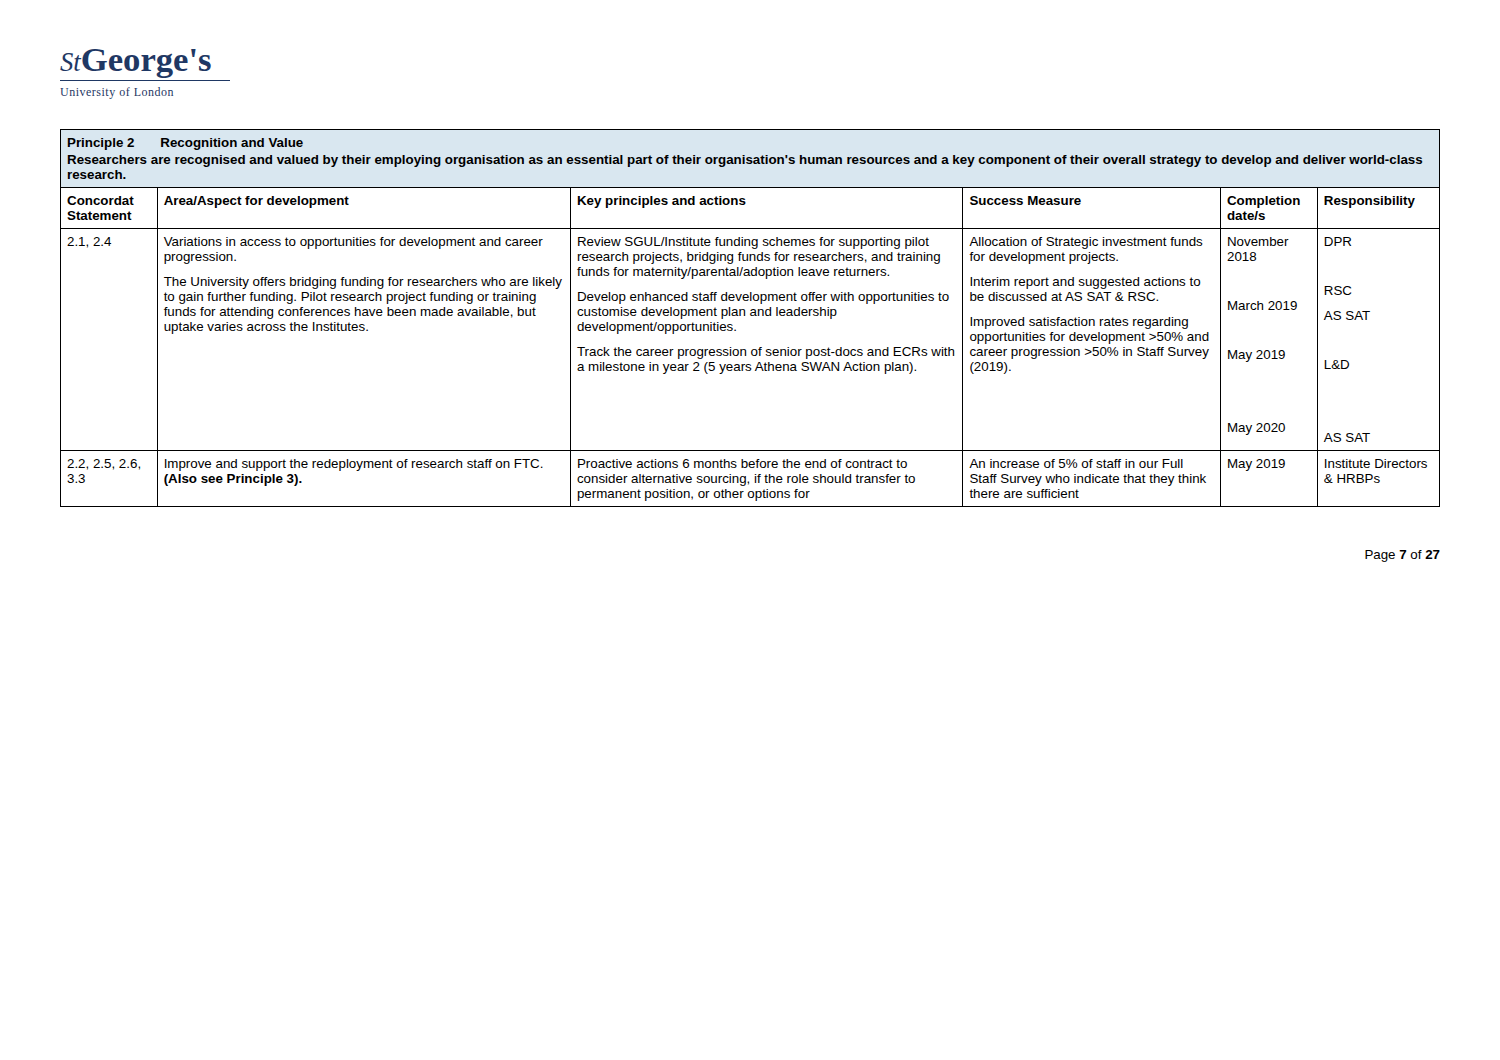St George's
University of London
| Principle 2 Recognition and Value Researchers are recognised and valued by their employing organisation as an essential part of their organisation's human resources and a key component of their overall strategy to develop and deliver world-class research. |
| Concordat Statement | Area/Aspect for development | Key principles and actions | Success Measure | Completion date/s | Responsibility |
| 2.1, 2.4 | Variations in access to opportunities for development and career progression. The University offers bridging funding for researchers who are likely to gain further funding. Pilot research project funding or training funds for attending conferences have been made available, but uptake varies across the Institutes. | Review SGUL/Institute funding schemes for supporting pilot research projects, bridging funds for researchers, and training funds for maternity/parental/adoption leave returners. Develop enhanced staff development offer with opportunities to customise development plan and leadership development/opportunities. Track the career progression of senior post-docs and ECRs with a milestone in year 2 (5 years Athena SWAN Action plan). | Allocation of Strategic investment funds for development projects. Interim report and suggested actions to be discussed at AS SAT & RSC. Improved satisfaction rates regarding opportunities for development >50% and career progression >50% in Staff Survey (2019). | November 2018 March 2019 May 2019 May 2020 | DPR RSC AS SAT L&D AS SAT |
| 2.2, 2.5, 2.6, 3.3 | Improve and support the redeployment of research staff on FTC. (Also see Principle 3). | Proactive actions 6 months before the end of contract to consider alternative sourcing, if the role should transfer to permanent position, or other options for | An increase of 5% of staff in our Full Staff Survey who indicate that they think there are sufficient | May 2019 | Institute Directors & HRBPs |
Page 7 of 27